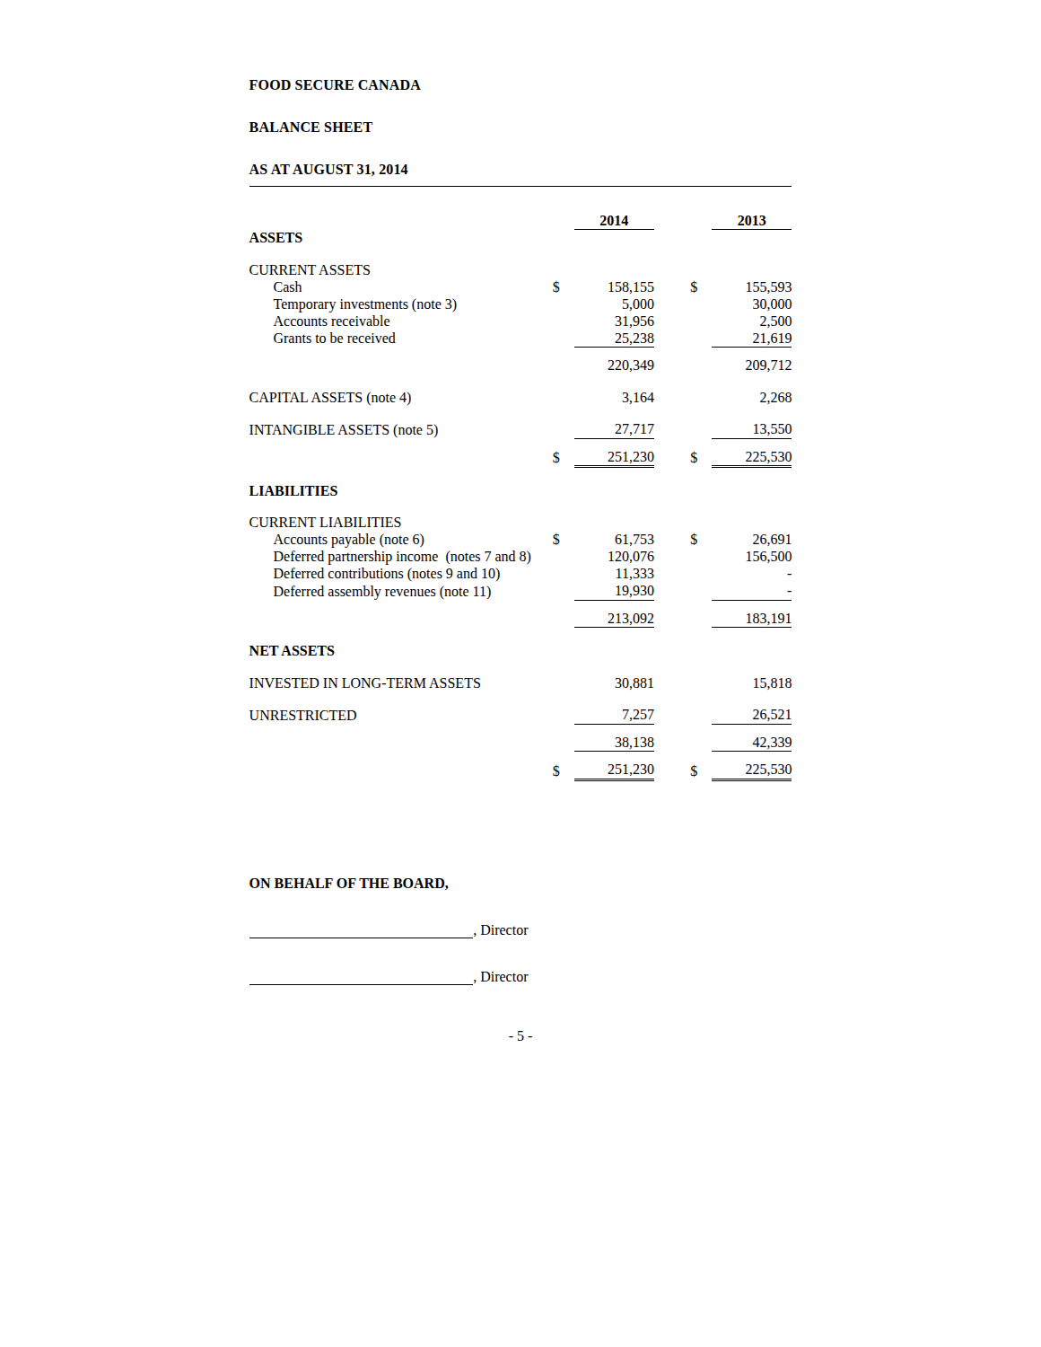FOOD SECURE CANADA
BALANCE SHEET
AS AT AUGUST 31, 2014
| | | 2014 | | | 2013 |
| ASSETS | | | | | |
| CURRENT ASSETS | | | | | |
| Cash | $ | 158,155 | | $ | 155,593 |
| Temporary investments (note 3) | | 5,000 | | | 30,000 |
| Accounts receivable | | 31,956 | | | 2,500 |
| Grants to be received | | 25,238 | | | 21,619 |
| | | 220,349 | | | 209,712 |
| CAPITAL ASSETS (note 4) | | 3,164 | | | 2,268 |
| INTANGIBLE ASSETS (note 5) | | 27,717 | | | 13,550 |
| | $ | 251,230 | | $ | 225,530 |
| LIABILITIES | | | | | |
| CURRENT LIABILITIES | | | | | |
| Accounts payable (note 6) | $ | 61,753 | | $ | 26,691 |
| Deferred partnership income (notes 7 and 8) | | 120,076 | | | 156,500 |
| Deferred contributions (notes 9 and 10) | | 11,333 | | | - |
| Deferred assembly revenues (note 11) | | 19,930 | | | - |
| | | 213,092 | | | 183,191 |
| NET ASSETS | | | | | |
| INVESTED IN LONG-TERM ASSETS | | 30,881 | | | 15,818 |
| UNRESTRICTED | | 7,257 | | | 26,521 |
| | | 38,138 | | | 42,339 |
| | $ | 251,230 | | $ | 225,530 |
ON BEHALF OF THE BOARD,
, Director
, Director
- 5 -